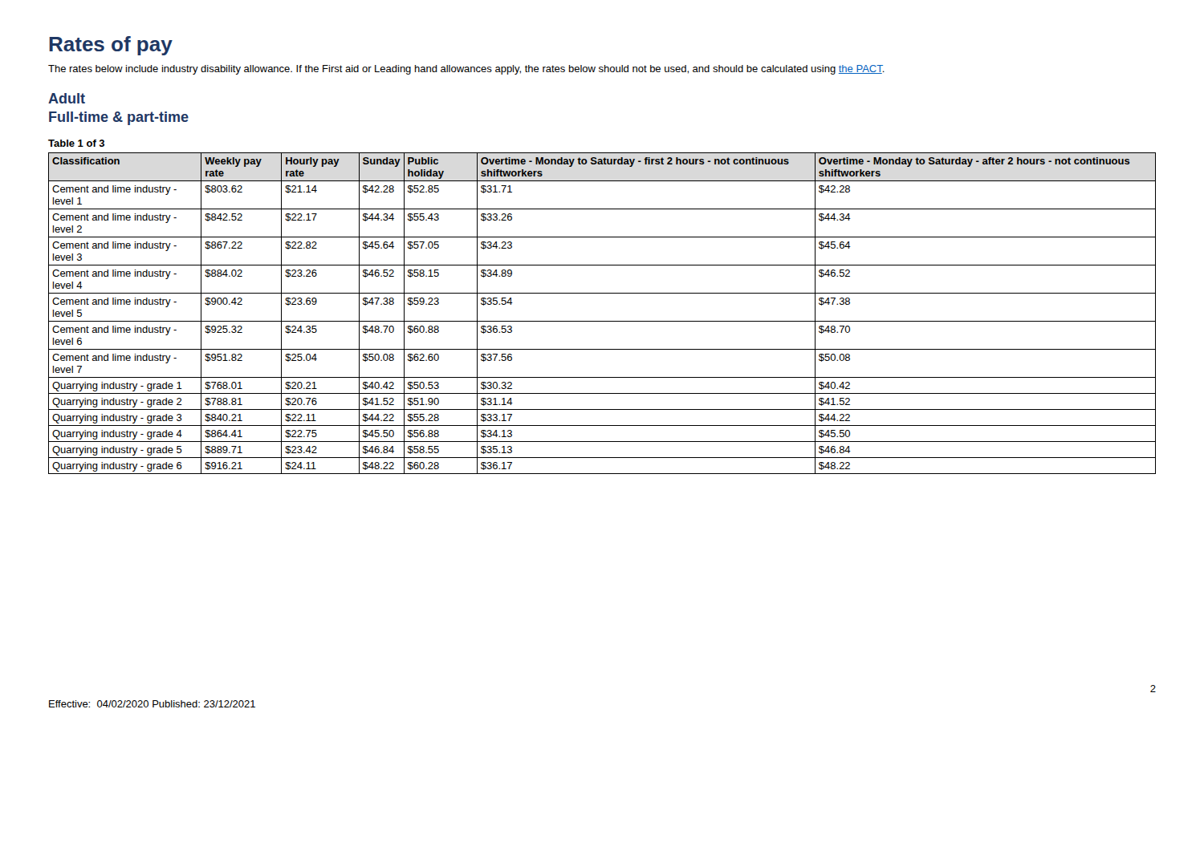Rates of pay
The rates below include industry disability allowance. If the First aid or Leading hand allowances apply, the rates below should not be used, and should be calculated using the PACT.
Adult
Full-time & part-time
Table 1 of 3
| Classification | Weekly pay rate | Hourly pay rate | Sunday | Public holiday | Overtime - Monday to Saturday - first 2 hours - not continuous shiftworkers | Overtime - Monday to Saturday - after 2 hours - not continuous shiftworkers |
| --- | --- | --- | --- | --- | --- | --- |
| Cement and lime industry - level 1 | $803.62 | $21.14 | $42.28 | $52.85 | $31.71 | $42.28 |
| Cement and lime industry - level 2 | $842.52 | $22.17 | $44.34 | $55.43 | $33.26 | $44.34 |
| Cement and lime industry - level 3 | $867.22 | $22.82 | $45.64 | $57.05 | $34.23 | $45.64 |
| Cement and lime industry - level 4 | $884.02 | $23.26 | $46.52 | $58.15 | $34.89 | $46.52 |
| Cement and lime industry - level 5 | $900.42 | $23.69 | $47.38 | $59.23 | $35.54 | $47.38 |
| Cement and lime industry - level 6 | $925.32 | $24.35 | $48.70 | $60.88 | $36.53 | $48.70 |
| Cement and lime industry - level 7 | $951.82 | $25.04 | $50.08 | $62.60 | $37.56 | $50.08 |
| Quarrying industry - grade 1 | $768.01 | $20.21 | $40.42 | $50.53 | $30.32 | $40.42 |
| Quarrying industry - grade 2 | $788.81 | $20.76 | $41.52 | $51.90 | $31.14 | $41.52 |
| Quarrying industry - grade 3 | $840.21 | $22.11 | $44.22 | $55.28 | $33.17 | $44.22 |
| Quarrying industry - grade 4 | $864.41 | $22.75 | $45.50 | $56.88 | $34.13 | $45.50 |
| Quarrying industry - grade 5 | $889.71 | $23.42 | $46.84 | $58.55 | $35.13 | $46.84 |
| Quarrying industry - grade 6 | $916.21 | $24.11 | $48.22 | $60.28 | $36.17 | $48.22 |
2
Effective: 04/02/2020 Published: 23/12/2021